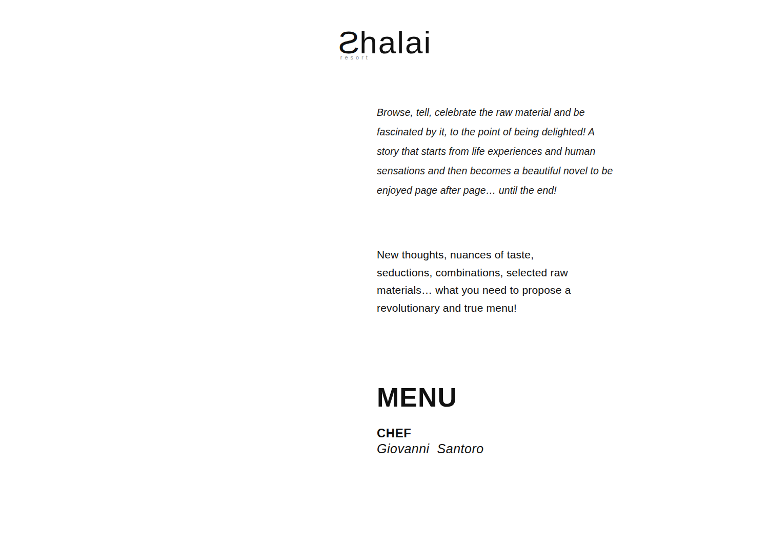Shalairesort
Browse, tell, celebrate the raw material and be fascinated by it, to the point of being delighted! A story that starts from life experiences and human sensations and then becomes a beautiful novel to be enjoyed page after page… until the end!
New thoughts, nuances of taste, seductions, combinations, selected raw materials… what you need to propose a revolutionary and true menu!
MENU
CHEF
Giovanni Santoro